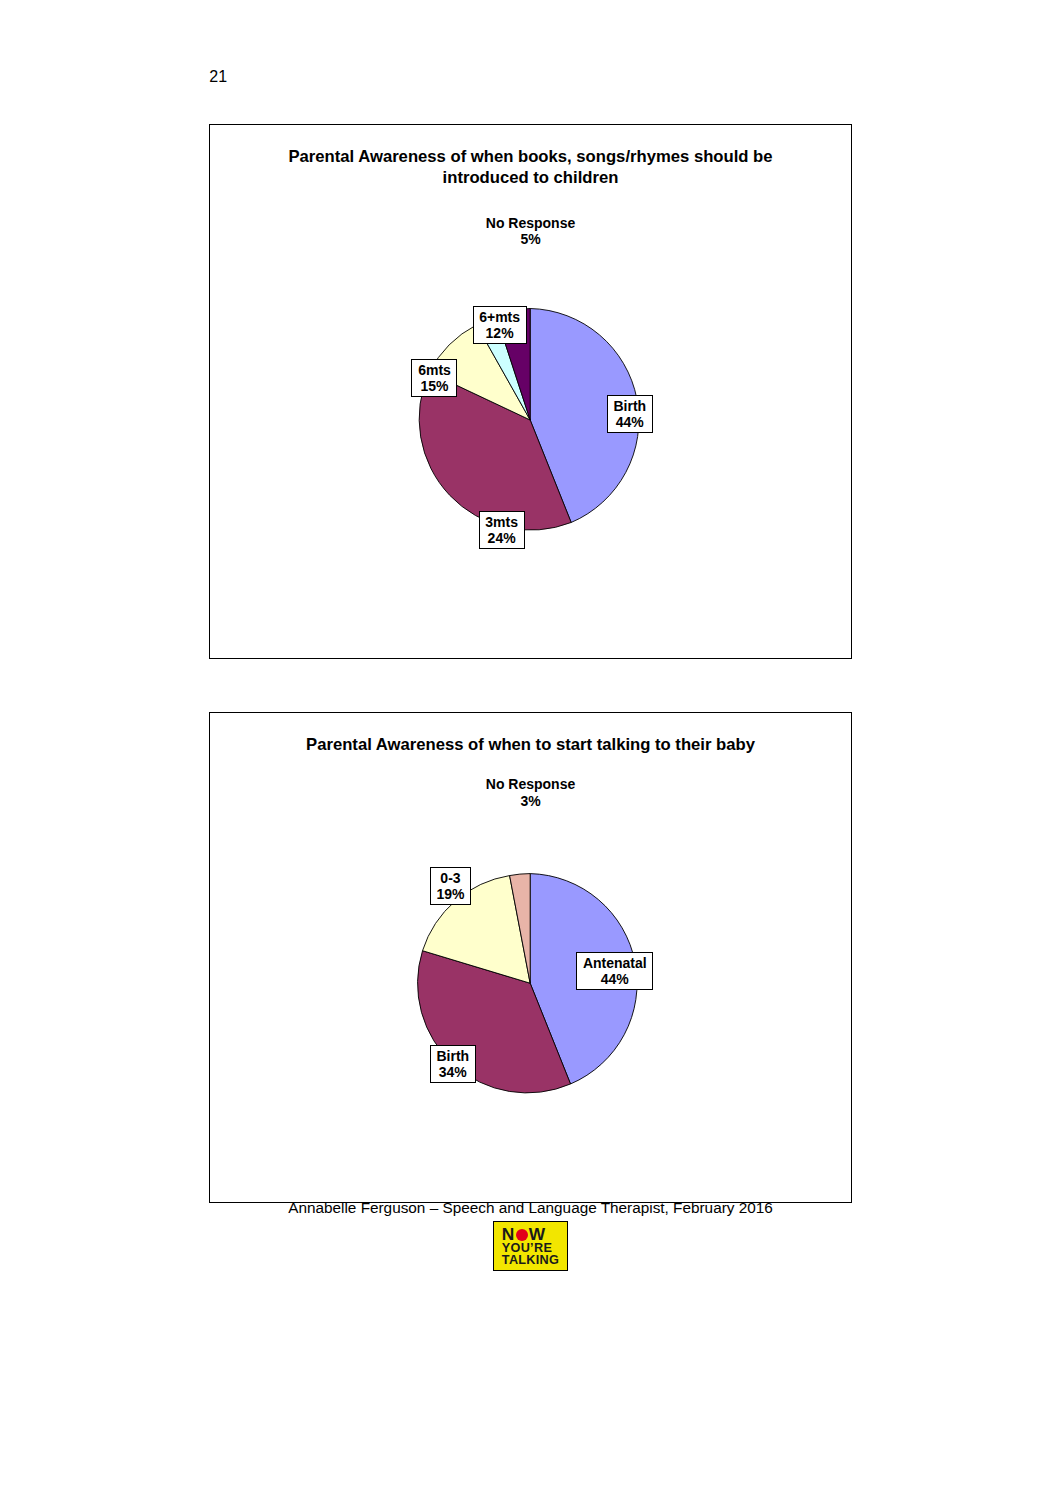21
Parental Awareness of when books, songs/rhymes should be
introduced to children
No Response
5%
6+mts
12%
6mts
15%
3mts
24%
Birth
44%
Parental Awareness of when to start talking to their baby
No Response
3%
0-3
19%
Birth
34%
Antenatal
44%
Annabelle Ferguson – Speech and Language Therapist, February 2016
N W
YOU’RE
TALKING